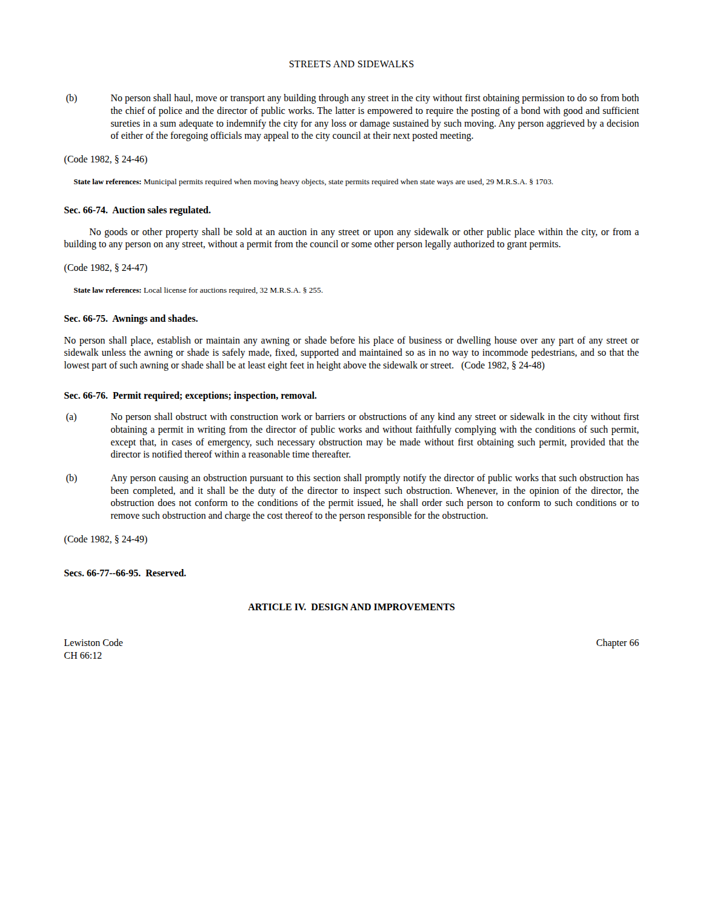STREETS AND SIDEWALKS
(b)
No person shall haul, move or transport any building through any street in the city without first obtaining permission to do so from both the chief of police and the director of public works. The latter is empowered to require the posting of a bond with good and sufficient sureties in a sum adequate to indemnify the city for any loss or damage sustained by such moving. Any person aggrieved by a decision of either of the foregoing officials may appeal to the city council at their next posted meeting.
(Code 1982, § 24-46)
State law references: Municipal permits required when moving heavy objects, state permits required when state ways are used, 29 M.R.S.A. § 1703.
Sec. 66-74. Auction sales regulated.
No goods or other property shall be sold at an auction in any street or upon any sidewalk or other public place within the city, or from a building to any person on any street, without a permit from the council or some other person legally authorized to grant permits.
(Code 1982, § 24-47)
State law references: Local license for auctions required, 32 M.R.S.A. § 255.
Sec. 66-75. Awnings and shades.
No person shall place, establish or maintain any awning or shade before his place of business or dwelling house over any part of any street or sidewalk unless the awning or shade is safely made, fixed, supported and maintained so as in no way to incommode pedestrians, and so that the lowest part of such awning or shade shall be at least eight feet in height above the sidewalk or street. (Code 1982, § 24-48)
Sec. 66-76. Permit required; exceptions; inspection, removal.
(a)
No person shall obstruct with construction work or barriers or obstructions of any kind any street or sidewalk in the city without first obtaining a permit in writing from the director of public works and without faithfully complying with the conditions of such permit, except that, in cases of emergency, such necessary obstruction may be made without first obtaining such permit, provided that the director is notified thereof within a reasonable time thereafter.
(b)
Any person causing an obstruction pursuant to this section shall promptly notify the director of public works that such obstruction has been completed, and it shall be the duty of the director to inspect such obstruction. Whenever, in the opinion of the director, the obstruction does not conform to the conditions of the permit issued, he shall order such person to conform to such conditions or to remove such obstruction and charge the cost thereof to the person responsible for the obstruction.
(Code 1982, § 24-49)
Secs. 66-77--66-95. Reserved.
ARTICLE IV. DESIGN AND IMPROVEMENTS
Lewiston Code
Chapter 66
CH 66:12